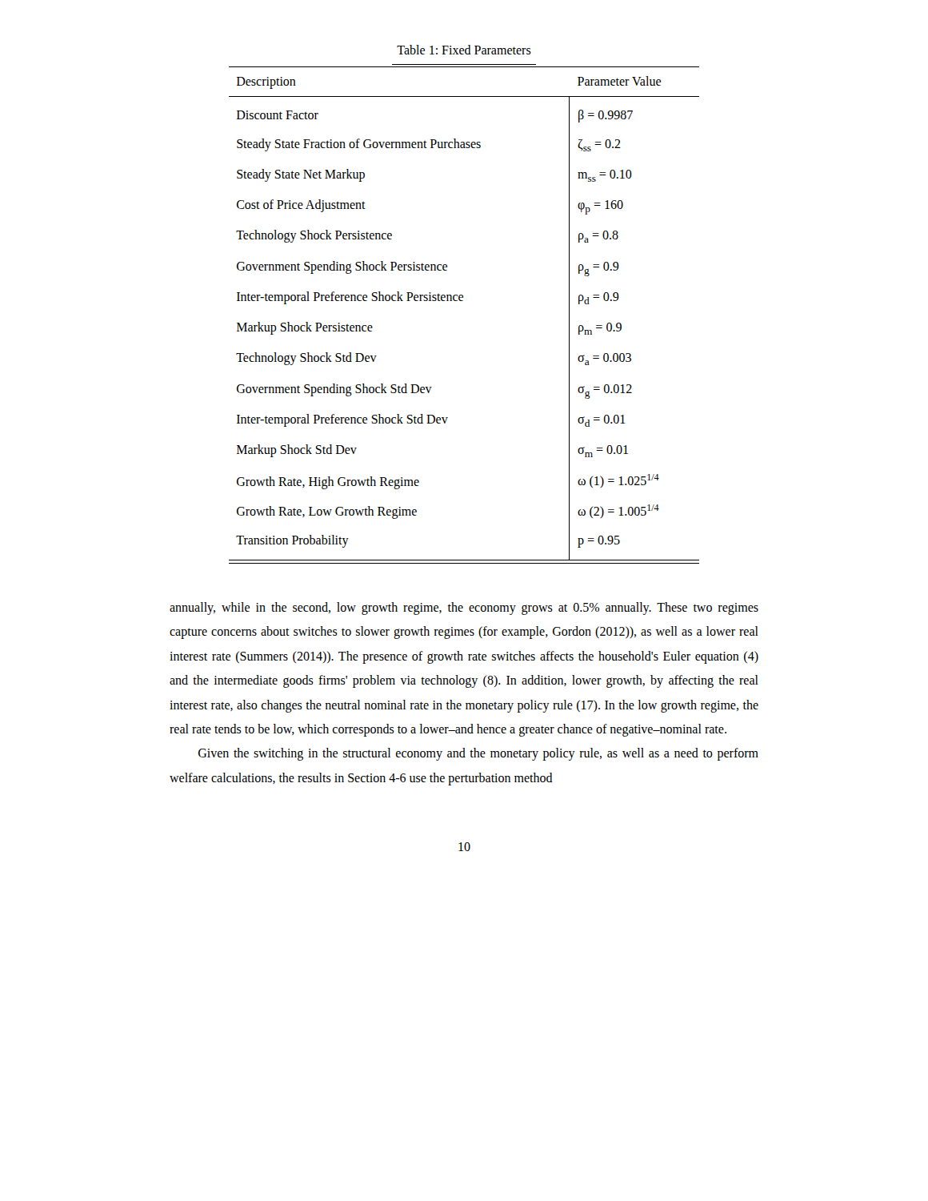Table 1: Fixed Parameters
| Description | Parameter Value |
| --- | --- |
| Discount Factor | β = 0.9987 |
| Steady State Fraction of Government Purchases | ζ ss = 0.2 |
| Steady State Net Markup | m ss = 0.10 |
| Cost of Price Adjustment | φ p = 160 |
| Technology Shock Persistence | ρ a = 0.8 |
| Government Spending Shock Persistence | ρ g = 0.9 |
| Inter-temporal Preference Shock Persistence | ρ d = 0.9 |
| Markup Shock Persistence | ρ m = 0.9 |
| Technology Shock Std Dev | σ a = 0.003 |
| Government Spending Shock Std Dev | σ g = 0.012 |
| Inter-temporal Preference Shock Std Dev | σ d = 0.01 |
| Markup Shock Std Dev | σ m = 0.01 |
| Growth Rate, High Growth Regime | ω (1) = 1.025 1/4 |
| Growth Rate, Low Growth Regime | ω (2) = 1.005 1/4 |
| Transition Probability | p = 0.95 |
annually, while in the second, low growth regime, the economy grows at 0.5% annually. These two regimes capture concerns about switches to slower growth regimes (for example, Gordon (2012)), as well as a lower real interest rate (Summers (2014)). The presence of growth rate switches affects the household's Euler equation (4) and the intermediate goods firms' problem via technology (8). In addition, lower growth, by affecting the real interest rate, also changes the neutral nominal rate in the monetary policy rule (17). In the low growth regime, the real rate tends to be low, which corresponds to a lower–and hence a greater chance of negative–nominal rate.
Given the switching in the structural economy and the monetary policy rule, as well as a need to perform welfare calculations, the results in Section 4-6 use the perturbation method
10